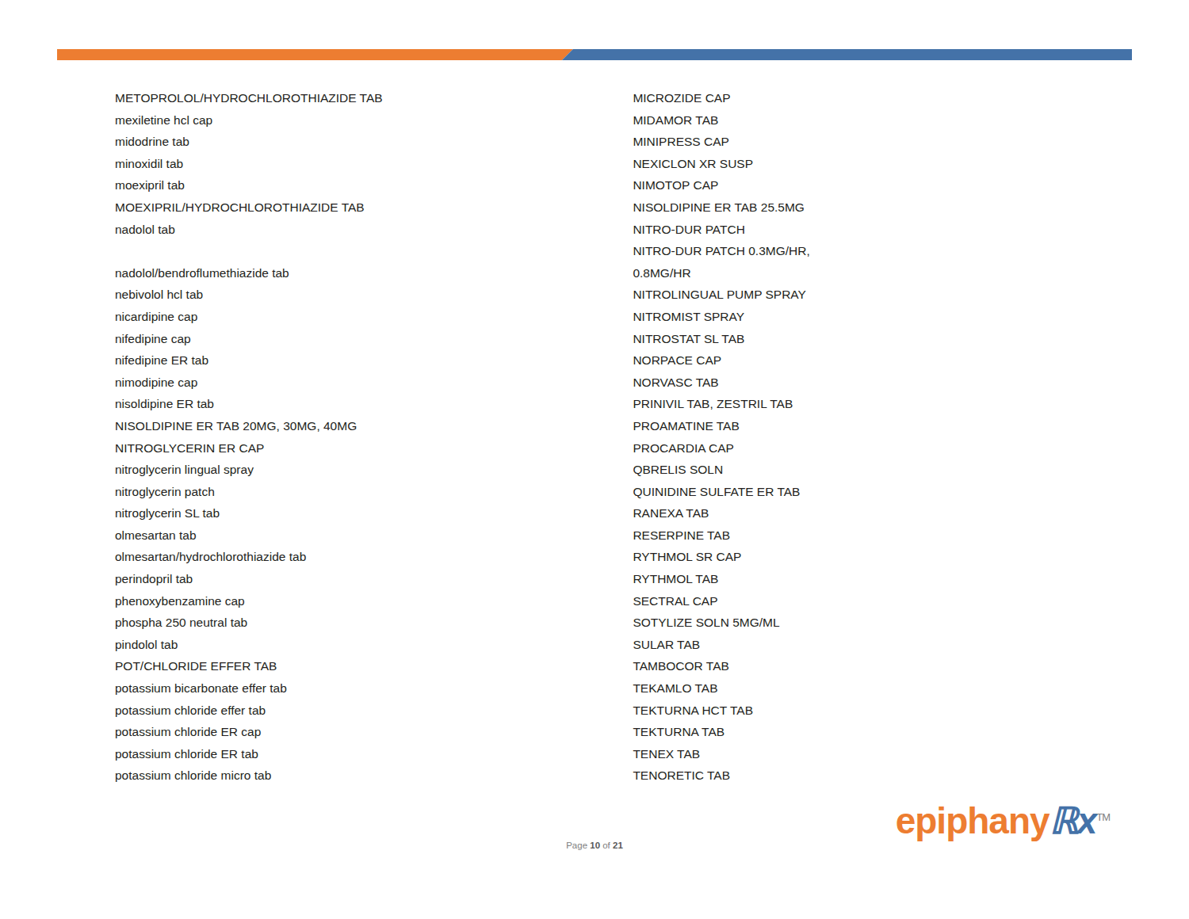METOPROLOL/HYDROCHLOROTHIAZIDE TAB
mexiletine hcl cap
midodrine tab
minoxidil tab
moexipril tab
MOEXIPRIL/HYDROCHLOROTHIAZIDE TAB
nadolol tab
nadolol/bendroflumethiazide tab
nebivolol hcl tab
nicardipine cap
nifedipine cap
nifedipine ER tab
nimodipine cap
nisoldipine ER tab
NISOLDIPINE ER TAB 20MG, 30MG, 40MG
NITROGLYCERIN ER CAP
nitroglycerin lingual spray
nitroglycerin patch
nitroglycerin SL tab
olmesartan tab
olmesartan/hydrochlorothiazide tab
perindopril tab
phenoxybenzamine cap
phospha 250 neutral tab
pindolol tab
POT/CHLORIDE EFFER TAB
potassium bicarbonate effer tab
potassium chloride effer tab
potassium chloride ER cap
potassium chloride ER tab
potassium chloride micro tab
MICROZIDE CAP
MIDAMOR TAB
MINIPRESS CAP
NEXICLON XR SUSP
NIMOTOP CAP
NISOLDIPINE ER TAB 25.5MG
NITRO-DUR PATCH
NITRO-DUR PATCH 0.3MG/HR,
0.8MG/HR
NITROLINGUAL PUMP SPRAY
NITROMIST SPRAY
NITROSTAT SL TAB
NORPACE CAP
NORVASC TAB
PRINIVIL TAB, ZESTRIL TAB
PROAMATINE TAB
PROCARDIA CAP
QBRELIS SOLN
QUINIDINE SULFATE ER TAB
RANEXA TAB
RESERPINE TAB
RYTHMOL SR CAP
RYTHMOL TAB
SECTRAL CAP
SOTYLIZE SOLN 5MG/ML
SULAR TAB
TAMBOCOR TAB
TEKAMLO TAB
TEKTURNA HCT TAB
TEKTURNA TAB
TENEX TAB
TENORETIC TAB
Page 10 of 21
epiphanyℝx TM